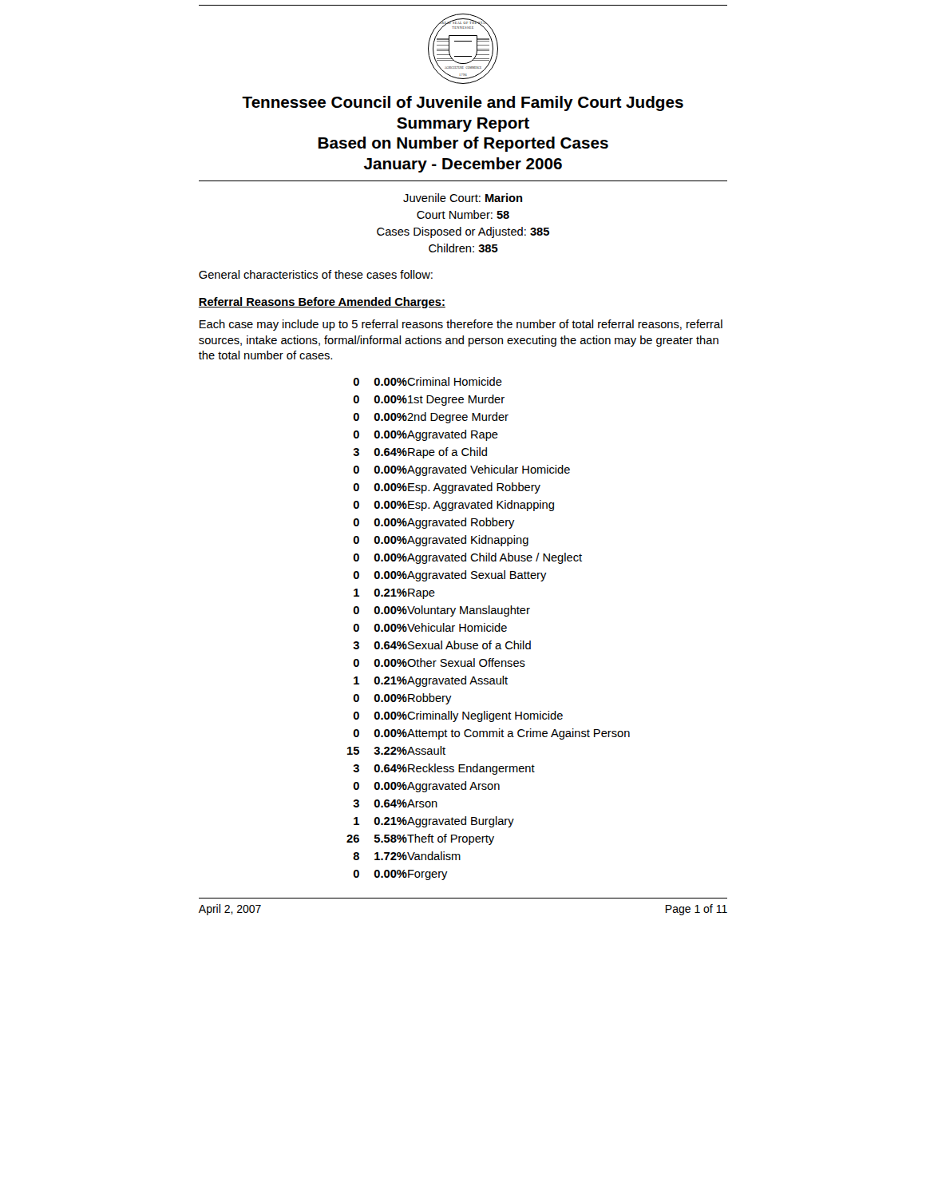THE GREAT SEAL OF THE STATE OF TENNESSEE
AGRICULTURE COMMERCE
1796
Tennessee Council of Juvenile and Family Court Judges Summary Report Based on Number of Reported Cases January - December 2006
Juvenile Court: Marion
Court Number: 58
Cases Disposed or Adjusted: 385
Children: 385
General characteristics of these cases follow:
Referral Reasons Before Amended Charges:
Each case may include up to 5 referral reasons therefore the number of total referral reasons, referral sources, intake actions, formal/informal actions and person executing the action may be greater than the total number of cases.
| 0 | 0.00% | Criminal Homicide |
| 0 | 0.00% | 1st Degree Murder |
| 0 | 0.00% | 2nd Degree Murder |
| 0 | 0.00% | Aggravated Rape |
| 3 | 0.64% | Rape of a Child |
| 0 | 0.00% | Aggravated Vehicular Homicide |
| 0 | 0.00% | Esp. Aggravated Robbery |
| 0 | 0.00% | Esp. Aggravated Kidnapping |
| 0 | 0.00% | Aggravated Robbery |
| 0 | 0.00% | Aggravated Kidnapping |
| 0 | 0.00% | Aggravated Child Abuse / Neglect |
| 0 | 0.00% | Aggravated Sexual Battery |
| 1 | 0.21% | Rape |
| 0 | 0.00% | Voluntary Manslaughter |
| 0 | 0.00% | Vehicular Homicide |
| 3 | 0.64% | Sexual Abuse of a Child |
| 0 | 0.00% | Other Sexual Offenses |
| 1 | 0.21% | Aggravated Assault |
| 0 | 0.00% | Robbery |
| 0 | 0.00% | Criminally Negligent Homicide |
| 0 | 0.00% | Attempt to Commit a Crime Against Person |
| 15 | 3.22% | Assault |
| 3 | 0.64% | Reckless Endangerment |
| 0 | 0.00% | Aggravated Arson |
| 3 | 0.64% | Arson |
| 1 | 0.21% | Aggravated Burglary |
| 26 | 5.58% | Theft of Property |
| 8 | 1.72% | Vandalism |
| 0 | 0.00% | Forgery |
April 2, 2007 Page 1 of 11